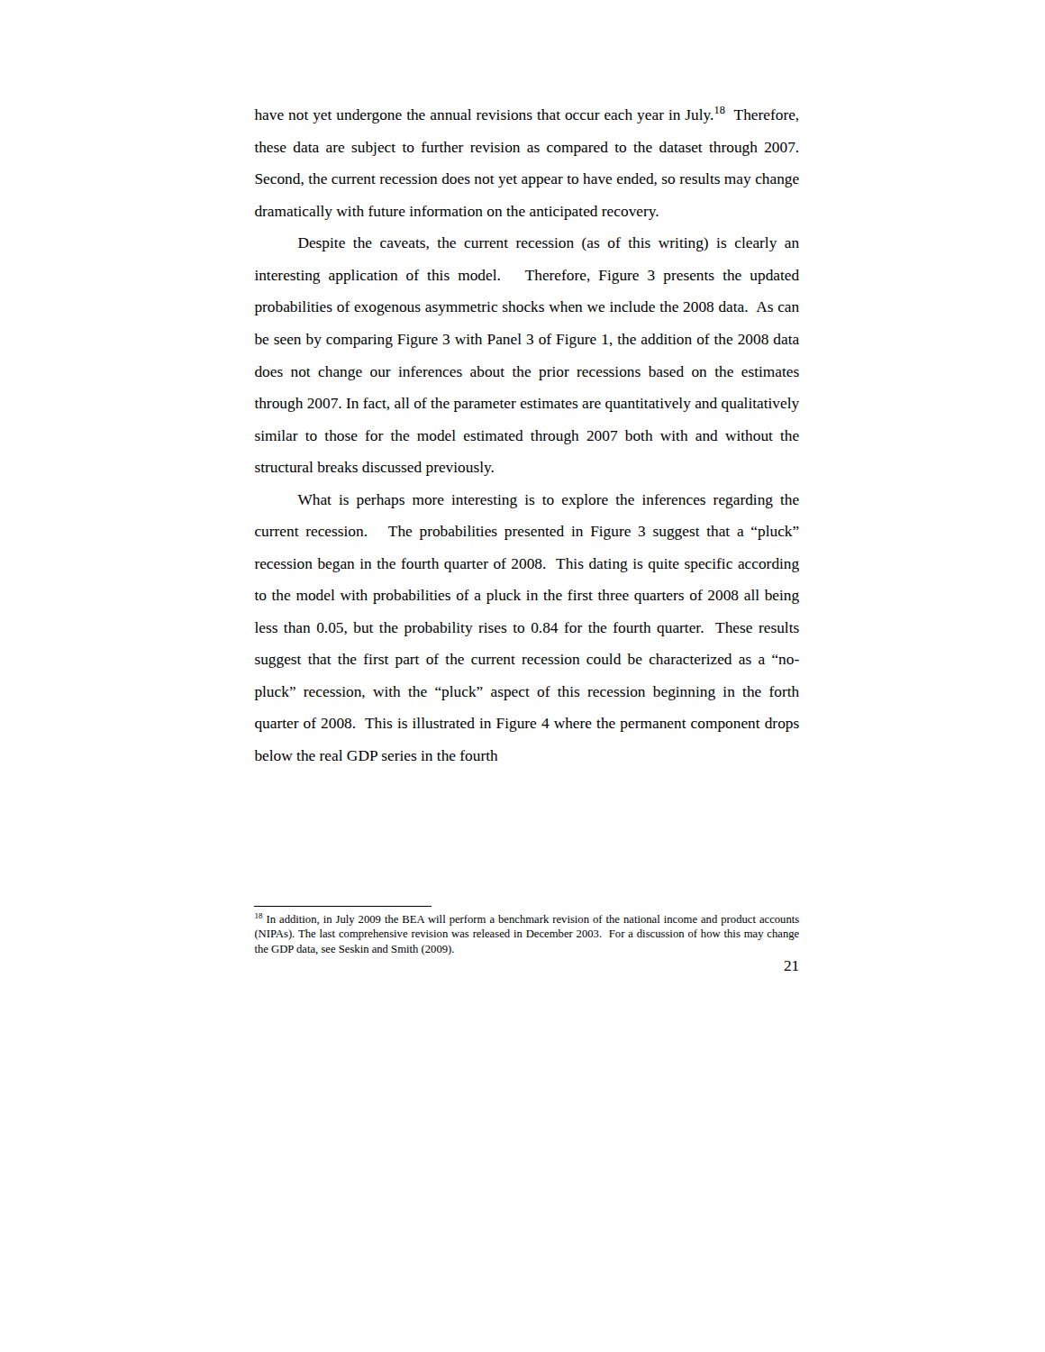have not yet undergone the annual revisions that occur each year in July.18 Therefore, these data are subject to further revision as compared to the dataset through 2007. Second, the current recession does not yet appear to have ended, so results may change dramatically with future information on the anticipated recovery.
Despite the caveats, the current recession (as of this writing) is clearly an interesting application of this model. Therefore, Figure 3 presents the updated probabilities of exogenous asymmetric shocks when we include the 2008 data. As can be seen by comparing Figure 3 with Panel 3 of Figure 1, the addition of the 2008 data does not change our inferences about the prior recessions based on the estimates through 2007. In fact, all of the parameter estimates are quantitatively and qualitatively similar to those for the model estimated through 2007 both with and without the structural breaks discussed previously.
What is perhaps more interesting is to explore the inferences regarding the current recession. The probabilities presented in Figure 3 suggest that a “pluck” recession began in the fourth quarter of 2008. This dating is quite specific according to the model with probabilities of a pluck in the first three quarters of 2008 all being less than 0.05, but the probability rises to 0.84 for the fourth quarter. These results suggest that the first part of the current recession could be characterized as a “no-pluck” recession, with the “pluck” aspect of this recession beginning in the forth quarter of 2008. This is illustrated in Figure 4 where the permanent component drops below the real GDP series in the fourth
18 In addition, in July 2009 the BEA will perform a benchmark revision of the national income and product accounts (NIPAs). The last comprehensive revision was released in December 2003. For a discussion of how this may change the GDP data, see Seskin and Smith (2009).
21